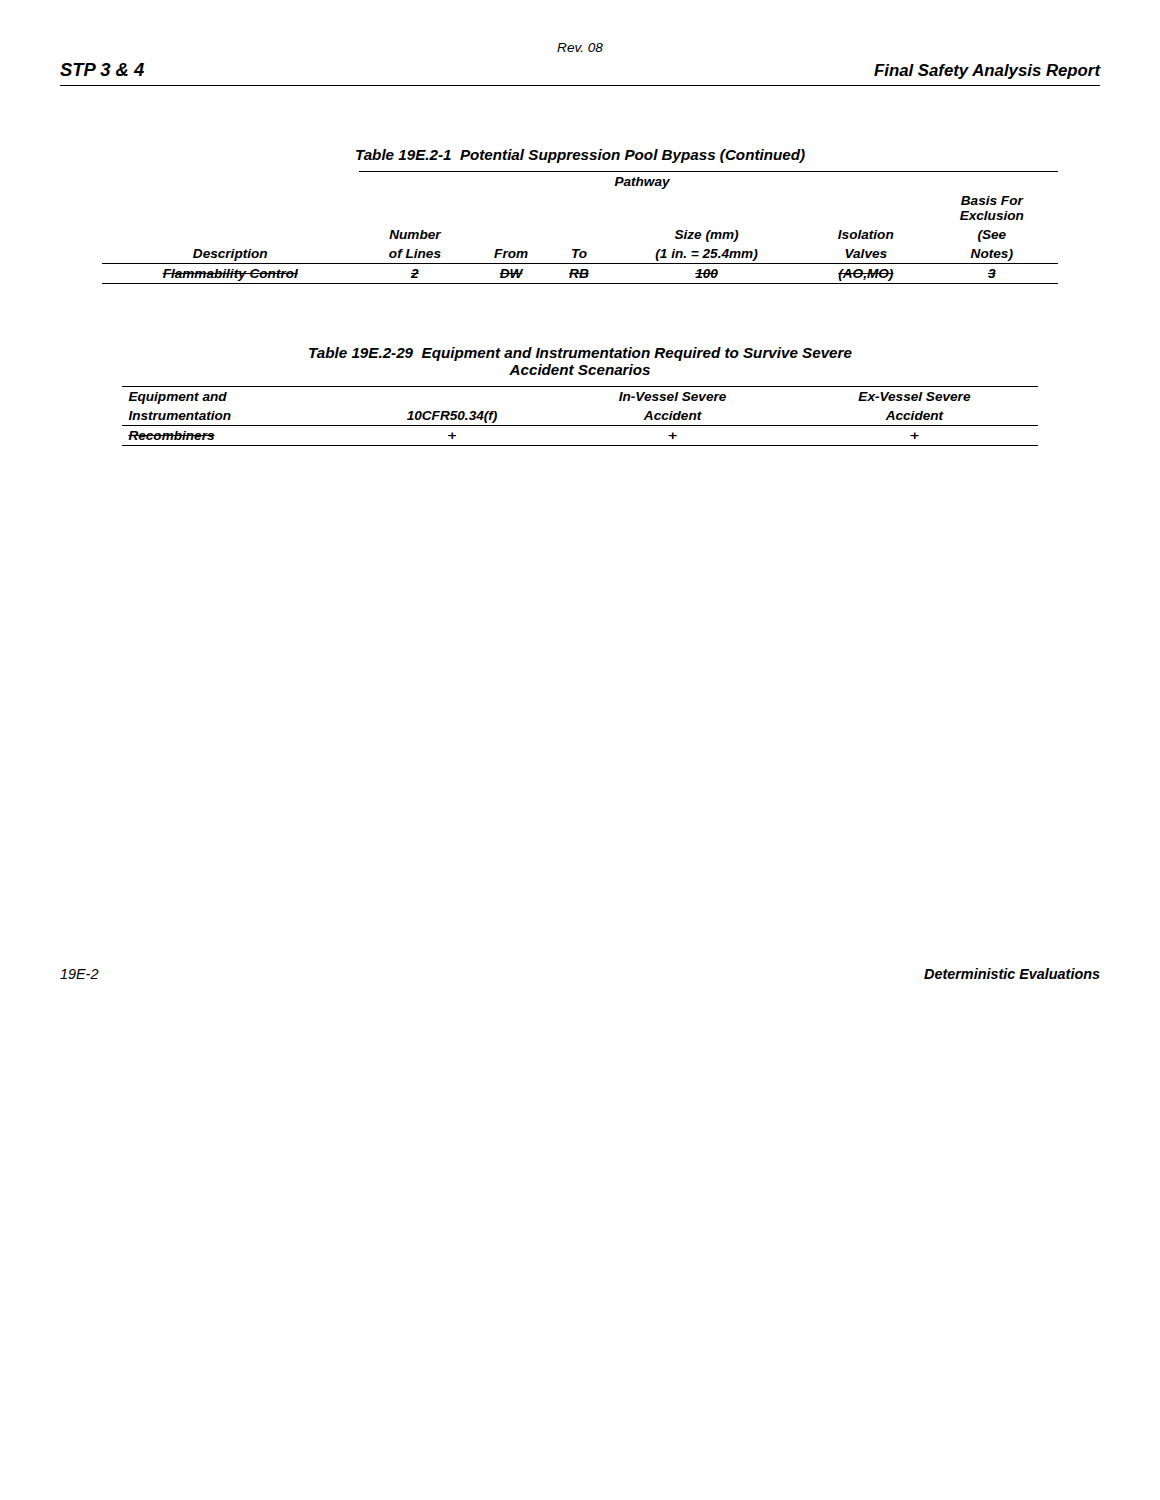Rev. 08
STP 3 & 4
Final Safety Analysis Report
Table 19E.2-1 Potential Suppression Pool Bypass (Continued)
| | Pathway | |
| | | | | | | Basis For Exclusion |
| | Number | | | Size (mm) | Isolation | (See |
| Description | of Lines | From | To | (1 in. = 25.4mm) | Valves | Notes) |
| Flammability Control | 2 | DW | RB | 100 | (AO,MO) | 3 |
Table 19E.2-29 Equipment and Instrumentation Required to Survive Severe
Accident Scenarios
| Equipment and | | In-Vessel Severe | Ex-Vessel Severe |
| --- | --- | --- | --- |
| Instrumentation | 10CFR50.34(f) | Accident | Accident |
| Recombiners | + | + | + |
19E-2
Deterministic Evaluations